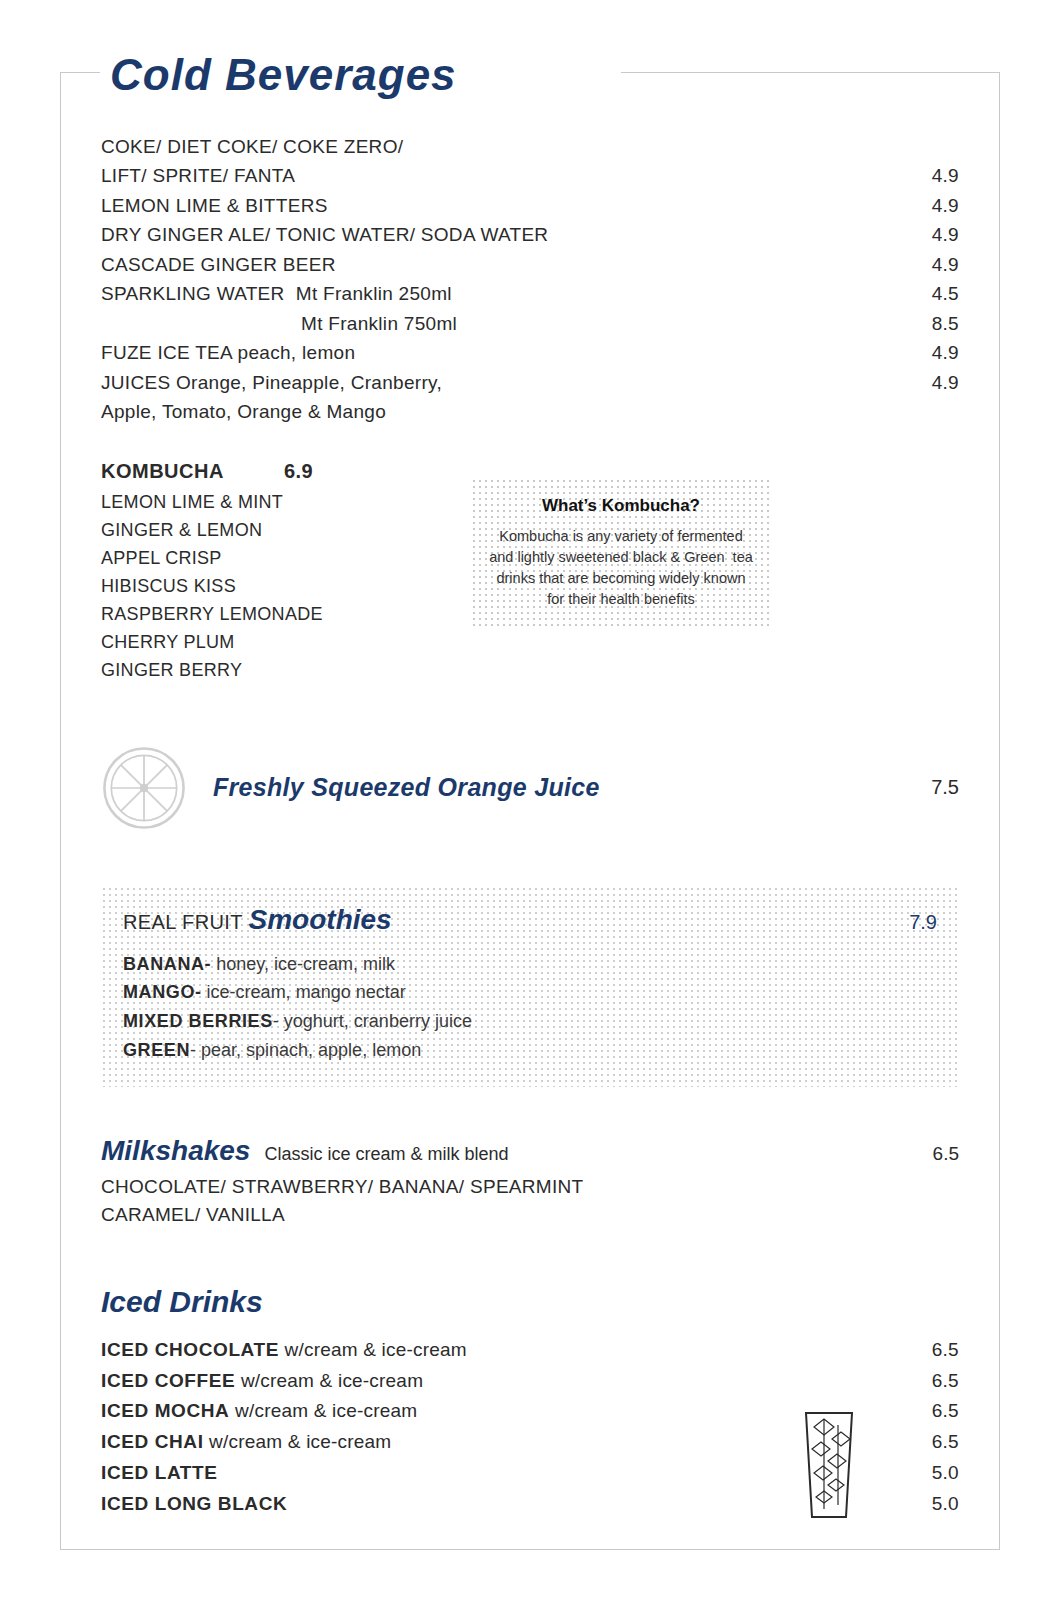Cold Beverages
COKE/ DIET COKE/ COKE ZERO/
LIFT/ SPRITE/ FANTA 4.9
LEMON LIME & BITTERS 4.9
DRY GINGER ALE/ TONIC WATER/ SODA WATER 4.9
CASCADE GINGER BEER 4.9
SPARKLING WATER Mt Franklin 250ml 4.5
Mt Franklin 750ml 8.5
FUZE ICE TEA peach, lemon 4.9
JUICES Orange, Pineapple, Cranberry, 4.9
Apple, Tomato, Orange & Mango
KOMBUCHA 6.9
LEMON LIME & MINT
GINGER & LEMON
APPEL CRISP
HIBISCUS KISS
RASPBERRY LEMONADE
CHERRY PLUM
GINGER BERRY
What’s Kombucha?
Kombucha is any variety of fermented and lightly sweetened black & Green tea drinks that are becoming widely known for their health benefits
Freshly Squeezed Orange Juice
7.5
REAL FRUIT Smoothies
7.9
BANANA- honey, ice-cream, milk
MANGO- ice-cream, mango nectar
MIXED BERRIES- yoghurt, cranberry juice
GREEN- pear, spinach, apple, lemon
Milkshakes
Classic ice cream & milk blend
6.5
CHOCOLATE/ STRAWBERRY/ BANANA/ SPEARMINT
CARAMEL/ VANILLA
Iced Drinks
ICED CHOCOLATE w/cream & ice-cream 6.5
ICED COFFEE w/cream & ice-cream 6.5
ICED MOCHA w/cream & ice-cream 6.5
ICED CHAI w/cream & ice-cream 6.5
ICED LATTE 5.0
ICED LONG BLACK 5.0